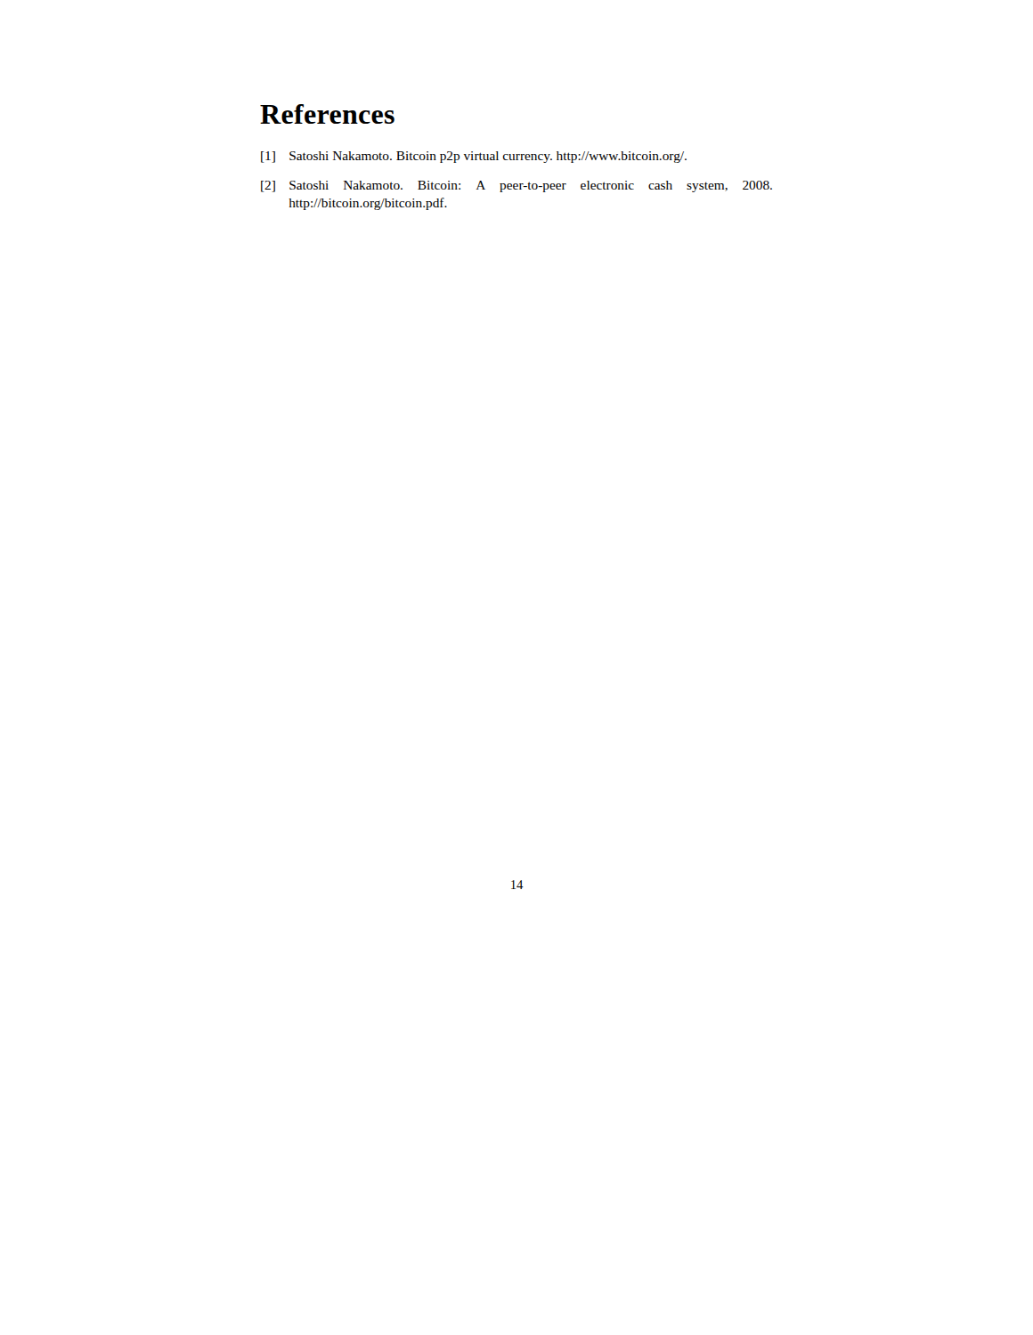References
[1] Satoshi Nakamoto. Bitcoin p2p virtual currency. http://www.bitcoin.org/.
[2] Satoshi Nakamoto. Bitcoin: Apeer-to-peer electronic cash system, 2008. http://bitcoin.org/bitcoin.pdf.
14